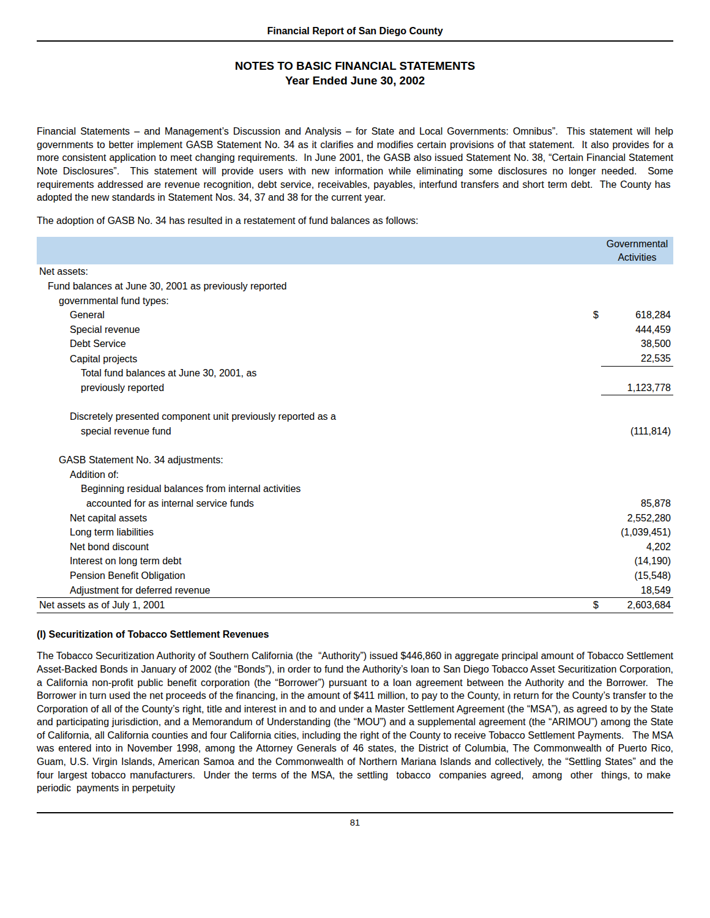Financial Report of San Diego County
NOTES TO BASIC FINANCIAL STATEMENTS Year Ended June 30, 2002
Financial Statements – and Management’s Discussion and Analysis – for State and Local Governments: Omnibus”. This statement will help governments to better implement GASB Statement No. 34 as it clarifies and modifies certain provisions of that statement. It also provides for a more consistent application to meet changing requirements. In June 2001, the GASB also issued Statement No. 38, “Certain Financial Statement Note Disclosures”. This statement will provide users with new information while eliminating some disclosures no longer needed. Some requirements addressed are revenue recognition, debt service, receivables, payables, interfund transfers and short term debt. The County has adopted the new standards in Statement Nos. 34, 37 and 38 for the current year.
The adoption of GASB No. 34 has resulted in a restatement of fund balances as follows:
| | | Governmental Activities |
| Net assets: | | |
| Fund balances at June 30, 2001 as previously reported | | |
| governmental fund types: | | |
| General | $ | 618,284 |
| Special revenue | | 444,459 |
| Debt Service | | 38,500 |
| Capital projects | | 22,535 |
| Total fund balances at June 30, 2001, as | | |
| previously reported | | 1,123,778 |
| Discretely presented component unit previously reported as a | | |
| special revenue fund | | (111,814) |
| GASB Statement No. 34 adjustments: | | |
| Addition of: | | |
| Beginning residual balances from internal activities | | |
| accounted for as internal service funds | | 85,878 |
| Net capital assets | | 2,552,280 |
| Long term liabilities | | (1,039,451) |
| Net bond discount | | 4,202 |
| Interest on long term debt | | (14,190) |
| Pension Benefit Obligation | | (15,548) |
| Adjustment for deferred revenue | | 18,549 |
| Net assets as of July 1, 2001 | $ | 2,603,684 |
(I) Securitization of Tobacco Settlement Revenues
The Tobacco Securitization Authority of Southern California (the “Authority”) issued $446,860 in aggregate principal amount of Tobacco Settlement Asset-Backed Bonds in January of 2002 (the “Bonds”), in order to fund the Authority’s loan to San Diego Tobacco Asset Securitization Corporation, a California non-profit public benefit corporation (the “Borrower”) pursuant to a loan agreement between the Authority and the Borrower. The Borrower in turn used the net proceeds of the financing, in the amount of $411 million, to pay to the County, in return for the County’s transfer to the Corporation of all of the County’s right, title and interest in and to and under a Master Settlement Agreement (the “MSA”), as agreed to by the State and participating jurisdiction, and a Memorandum of Understanding (the “MOU”) and a supplemental agreement (the “ARIMOU”) among the State of California, all California counties and four California cities, including the right of the County to receive Tobacco Settlement Payments. The MSA was entered into in November 1998, among the Attorney Generals of 46 states, the District of Columbia, The Commonwealth of Puerto Rico, Guam, U.S. Virgin Islands, American Samoa and the Commonwealth of Northern Mariana Islands and collectively, the “Settling States” and the four largest tobacco manufacturers. Under the terms of the MSA, the settling tobacco companies agreed, among other things, to make periodic payments in perpetuity
81